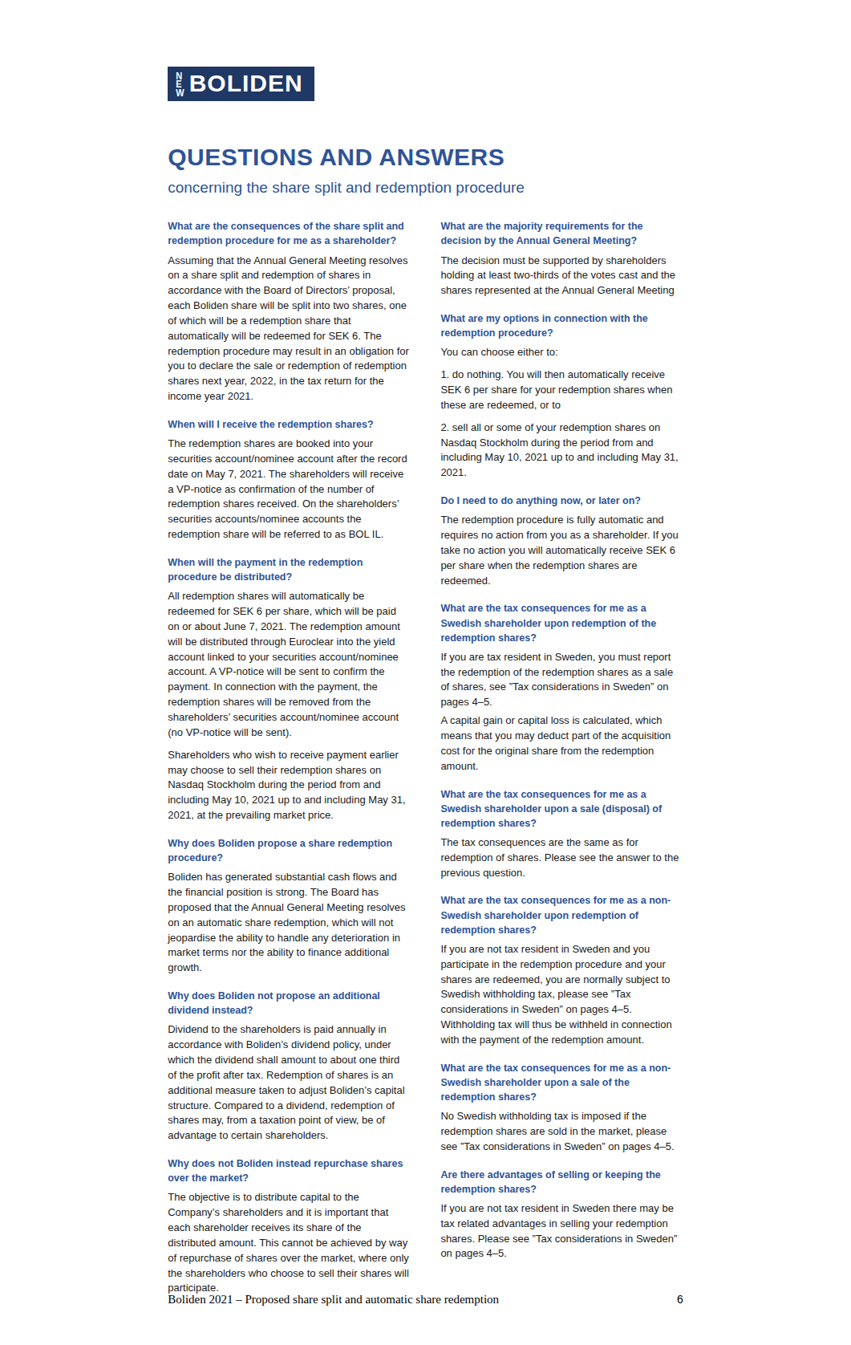NEWBOLIDEN
QUESTIONS AND ANSWERS
concerning the share split and redemption procedure
What are the consequences of the share split and redemption procedure for me as a shareholder?
Assuming that the Annual General Meeting resolves on a share split and redemption of shares in accordance with the Board of Directors’ proposal, each Boliden share will be split into two shares, one of which will be a redemption share that automatically will be redeemed for SEK 6. The redemption procedure may result in an obligation for you to declare the sale or redemption of redemption shares next year, 2022, in the tax return for the income year 2021.
When will I receive the redemption shares?
The redemption shares are booked into your securities account/nominee account after the record date on May 7, 2021. The shareholders will receive a VP-notice as confirmation of the number of redemption shares received. On the shareholders’ securities accounts/nominee accounts the redemption share will be referred to as BOL IL.
When will the payment in the redemption procedure be distributed?
All redemption shares will automatically be redeemed for SEK 6 per share, which will be paid on or about June 7, 2021. The redemption amount will be distributed through Euroclear into the yield account linked to your securities account/nominee account. A VP-notice will be sent to confirm the payment. In connection with the payment, the redemption shares will be removed from the shareholders’ securities account/nominee account (no VP-notice will be sent).
Shareholders who wish to receive payment earlier may choose to sell their redemption shares on Nasdaq Stockholm during the period from and including May 10, 2021 up to and including May 31, 2021, at the prevailing market price.
Why does Boliden propose a share redemption procedure?
Boliden has generated substantial cash flows and the financial position is strong. The Board has proposed that the Annual General Meeting resolves on an automatic share redemption, which will not jeopardise the ability to handle any deterioration in market terms nor the ability to finance additional growth.
Why does Boliden not propose an additional dividend instead?
Dividend to the shareholders is paid annually in accordance with Boliden’s dividend policy, under which the dividend shall amount to about one third of the profit after tax. Redemption of shares is an additional measure taken to adjust Boliden’s capital structure. Compared to a dividend, redemption of shares may, from a taxation point of view, be of advantage to certain shareholders.
Why does not Boliden instead repurchase shares over the market?
The objective is to distribute capital to the Company’s shareholders and it is important that each shareholder receives its share of the distributed amount. This cannot be achieved by way of repurchase of shares over the market, where only the shareholders who choose to sell their shares will participate.
What are the majority requirements for the decision by the Annual General Meeting?
The decision must be supported by shareholders holding at least two-thirds of the votes cast and the shares represented at the Annual General Meeting
What are my options in connection with the redemption procedure?
You can choose either to:
1. do nothing. You will then automatically receive SEK 6 per share for your redemption shares when these are redeemed, or to
2. sell all or some of your redemption shares on Nasdaq Stockholm during the period from and including May 10, 2021 up to and including May 31, 2021.
Do I need to do anything now, or later on?
The redemption procedure is fully automatic and requires no action from you as a shareholder. If you take no action you will automatically receive SEK 6 per share when the redemption shares are redeemed.
What are the tax consequences for me as a Swedish shareholder upon redemption of the redemption shares?
If you are tax resident in Sweden, you must report the redemption of the redemption shares as a sale of shares, see ”Tax considerations in Sweden” on pages 4–5.
A capital gain or capital loss is calculated, which means that you may deduct part of the acquisition cost for the original share from the redemption amount.
What are the tax consequences for me as a Swedish shareholder upon a sale (disposal) of redemption shares?
The tax consequences are the same as for redemption of shares. Please see the answer to the previous question.
What are the tax consequences for me as a non-Swedish shareholder upon redemption of redemption shares?
If you are not tax resident in Sweden and you participate in the redemption procedure and your shares are redeemed, you are normally subject to Swedish withholding tax, please see ”Tax considerations in Sweden” on pages 4–5. Withholding tax will thus be withheld in connection with the payment of the redemption amount.
What are the tax consequences for me as a non-Swedish shareholder upon a sale of the redemption shares?
No Swedish withholding tax is imposed if the redemption shares are sold in the market, please see ”Tax considerations in Sweden” on pages 4–5.
Are there advantages of selling or keeping the redemption shares?
If you are not tax resident in Sweden there may be tax related advantages in selling your redemption shares. Please see ”Tax considerations in Sweden” on pages 4–5.
Boliden 2021 – Proposed share split and automatic share redemption 6